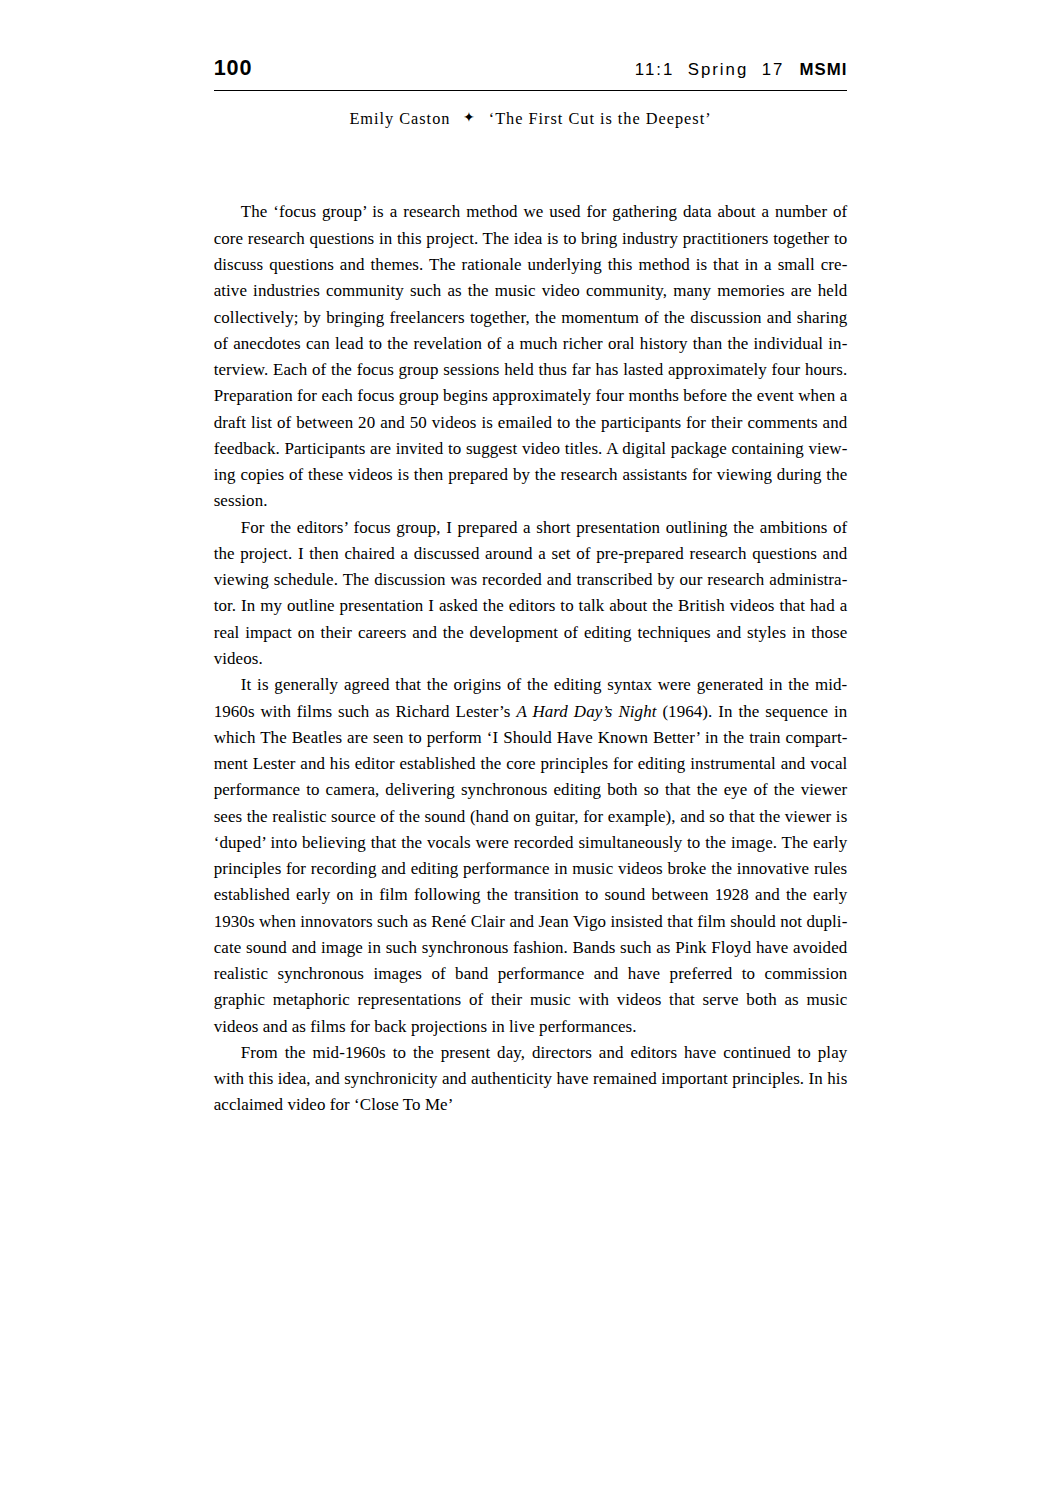100 11:1 Spring 17 MSMI
Emily Caston ✦ ‘The First Cut is the Deepest’
The ‘focus group’ is a research method we used for gathering data about a number of core research questions in this project. The idea is to bring industry practitioners together to discuss questions and themes. The rationale underlying this method is that in a small creative industries community such as the music video community, many memories are held collectively; by bringing freelancers together, the momentum of the discussion and sharing of anecdotes can lead to the revelation of a much richer oral history than the individual interview. Each of the focus group sessions held thus far has lasted approximately four hours. Preparation for each focus group begins approximately four months before the event when a draft list of between 20 and 50 videos is emailed to the participants for their comments and feedback. Participants are invited to suggest video titles. A digital package containing viewing copies of these videos is then prepared by the research assistants for viewing during the session.
For the editors’ focus group, I prepared a short presentation outlining the ambitions of the project. I then chaired a discussed around a set of pre-prepared research questions and viewing schedule. The discussion was recorded and transcribed by our research administrator. In my outline presentation I asked the editors to talk about the British videos that had a real impact on their careers and the development of editing techniques and styles in those videos.
It is generally agreed that the origins of the editing syntax were generated in the mid-1960s with films such as Richard Lester’s A Hard Day’s Night (1964). In the sequence in which The Beatles are seen to perform ‘I Should Have Known Better’ in the train compartment Lester and his editor established the core principles for editing instrumental and vocal performance to camera, delivering synchronous editing both so that the eye of the viewer sees the realistic source of the sound (hand on guitar, for example), and so that the viewer is ‘duped’ into believing that the vocals were recorded simultaneously to the image. The early principles for recording and editing performance in music videos broke the innovative rules established early on in film following the transition to sound between 1928 and the early 1930s when innovators such as René Clair and Jean Vigo insisted that film should not duplicate sound and image in such synchronous fashion. Bands such as Pink Floyd have avoided realistic synchronous images of band performance and have preferred to commission graphic metaphoric representations of their music with videos that serve both as music videos and as films for back projections in live performances.
From the mid-1960s to the present day, directors and editors have continued to play with this idea, and synchronicity and authenticity have remained important principles. In his acclaimed video for ‘Close To Me’